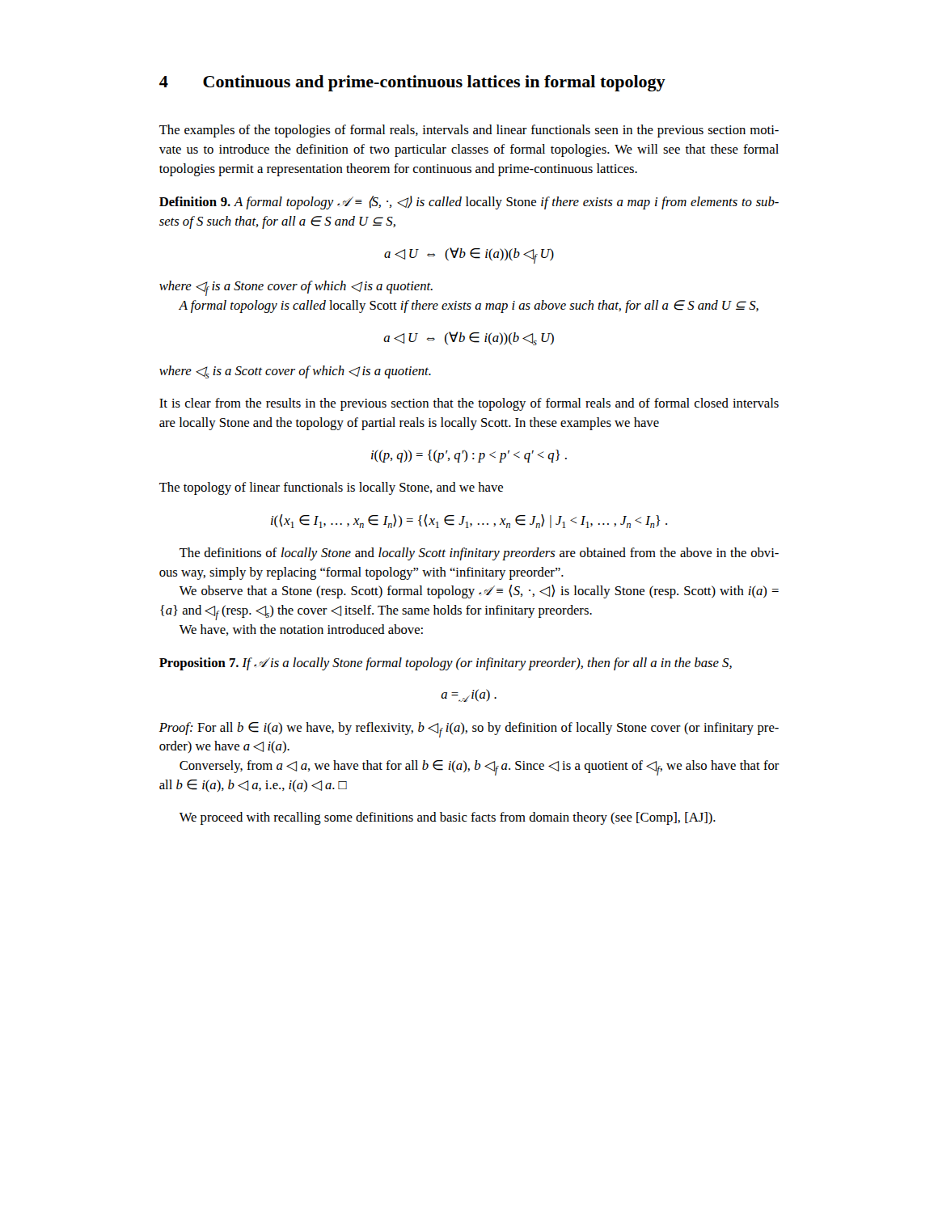4 Continuous and prime-continuous lattices in formal topology
The examples of the topologies of formal reals, intervals and linear functionals seen in the previous section motivate us to introduce the definition of two particular classes of formal topologies. We will see that these formal topologies permit a representation theorem for continuous and prime-continuous lattices.
Definition 9. A formal topology 𝒜 ≡ ⟨S, ·, ◁⟩ is called locally Stone if there exists a map i from elements to subsets of S such that, for all a ∈ S and U ⊆ S,
a ◁ U ⇔ (∀b ∈ i(a))(b ◁f U)
where ◁f is a Stone cover of which ◁ is a quotient.
A formal topology is called locally Scott if there exists a map i as above such that, for all a ∈ S and U ⊆ S,
a ◁ U ⇔ (∀b ∈ i(a))(b ◁s U)
where ◁s is a Scott cover of which ◁ is a quotient.
It is clear from the results in the previous section that the topology of formal reals and of formal closed intervals are locally Stone and the topology of partial reals is locally Scott. In these examples we have
i((p, q)) = {(p′, q′) : p < p′ < q′ < q} .
The topology of linear functionals is locally Stone, and we have
i(⟨x1 ∈ I1, … , xn ∈ In⟩) = {⟨x1 ∈ J1, … , xn ∈ Jn⟩ | J1 < I1, … , Jn < In} .
The definitions of locally Stone and locally Scott infinitary preorders are obtained from the above in the obvious way, simply by replacing “formal topology” with “infinitary preorder”.
We observe that a Stone (resp. Scott) formal topology 𝒜 ≡ ⟨S, ·, ◁⟩ is locally Stone (resp. Scott) with i(a) = {a} and ◁f (resp. ◁s) the cover ◁ itself. The same holds for infinitary preorders.
We have, with the notation introduced above:
Proposition 7. If 𝒜 is a locally Stone formal topology (or infinitary preorder), then for all a in the base S,
a =𝒜 i(a) .
Proof: For all b ∈ i(a) we have, by reflexivity, b ◁f i(a), so by definition of locally Stone cover (or infinitary preorder) we have a ◁ i(a).
Conversely, from a ◁ a, we have that for all b ∈ i(a), b ◁f a. Since ◁ is a quotient of ◁f, we also have that for all b ∈ i(a), b ◁ a, i.e., i(a) ◁ a. □
We proceed with recalling some definitions and basic facts from domain theory (see [Comp], [AJ]).